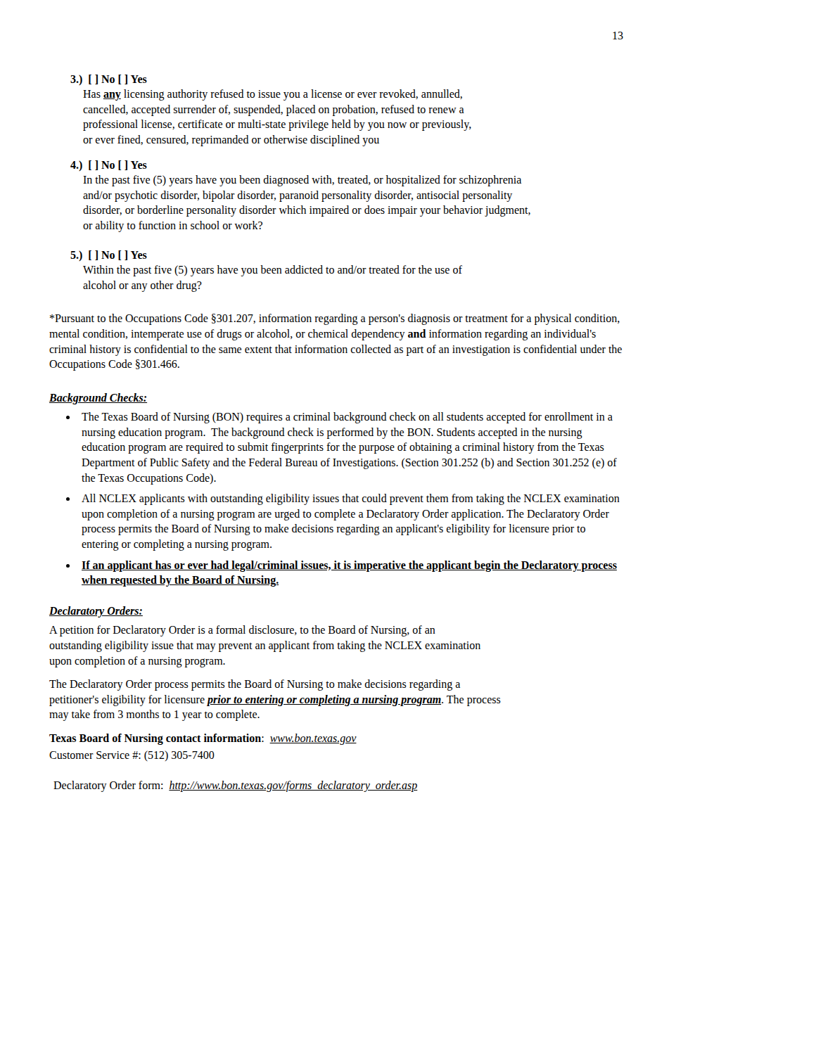13
3.) [ ] No [ ] Yes
Has any licensing authority refused to issue you a license or ever revoked, annulled,
cancelled, accepted surrender of, suspended, placed on probation, refused to renew a
professional license, certificate or multi-state privilege held by you now or previously,
or ever fined, censured, reprimanded or otherwise disciplined you
4.) [ ] No [ ] Yes
In the past five (5) years have you been diagnosed with, treated, or hospitalized for schizophrenia
and/or psychotic disorder, bipolar disorder, paranoid personality disorder, antisocial personality
disorder, or borderline personality disorder which impaired or does impair your behavior judgment,
or ability to function in school or work?
5.) [ ] No [ ] Yes
Within the past five (5) years have you been addicted to and/or treated for the use of
alcohol or any other drug?
*Pursuant to the Occupations Code §301.207, information regarding a person's diagnosis or treatment for a physical condition, mental condition, intemperate use of drugs or alcohol, or chemical dependency and information regarding an individual's criminal history is confidential to the same extent that information collected as part of an investigation is confidential under the Occupations Code §301.466.
Background Checks:
The Texas Board of Nursing (BON) requires a criminal background check on all students accepted for enrollment in a nursing education program. The background check is performed by the BON. Students accepted in the nursing education program are required to submit fingerprints for the purpose of obtaining a criminal history from the Texas Department of Public Safety and the Federal Bureau of Investigations. (Section 301.252 (b) and Section 301.252 (e) of the Texas Occupations Code).
All NCLEX applicants with outstanding eligibility issues that could prevent them from taking the NCLEX examination upon completion of a nursing program are urged to complete a Declaratory Order application. The Declaratory Order process permits the Board of Nursing to make decisions regarding an applicant's eligibility for licensure prior to entering or completing a nursing program.
If an applicant has or ever had legal/criminal issues, it is imperative the applicant begin the Declaratory process when requested by the Board of Nursing.
Declaratory Orders:
A petition for Declaratory Order is a formal disclosure, to the Board of Nursing, of an
outstanding eligibility issue that may prevent an applicant from taking the NCLEX examination
upon completion of a nursing program.
The Declaratory Order process permits the Board of Nursing to make decisions regarding a
petitioner's eligibility for licensure prior to entering or completing a nursing program. The process
may take from 3 months to 1 year to complete.
Texas Board of Nursing contact information: www.bon.texas.gov
Customer Service #: (512) 305-7400
Declaratory Order form: http://www.bon.texas.gov/forms_declaratory_order.asp